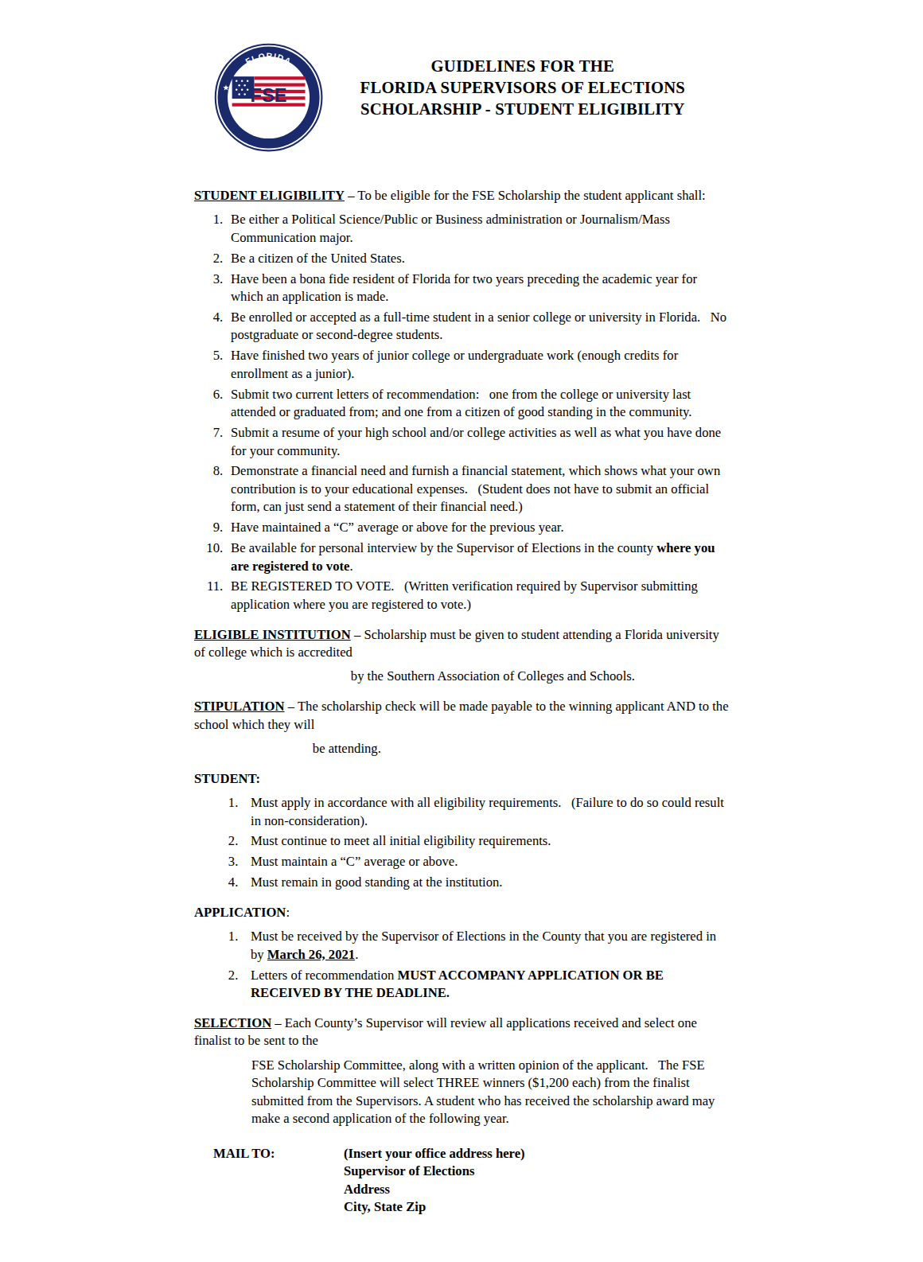FLORIDA SUPERVISORS OF ELECTIONS FSE
GUIDELINES FOR THE
FLORIDA SUPERVISORS OF ELECTIONS
SCHOLARSHIP - STUDENT ELIGIBILITY
STUDENT ELIGIBILITY – To be eligible for the FSE Scholarship the student applicant shall:
Be either a Political Science/Public or Business administration or Journalism/Mass Communication major.
Be a citizen of the United States.
Have been a bona fide resident of Florida for two years preceding the academic year for which an application is made.
Be enrolled or accepted as a full-time student in a senior college or university in Florida. No postgraduate or second-degree students.
Have finished two years of junior college or undergraduate work (enough credits for enrollment as a junior).
Submit two current letters of recommendation: one from the college or university last attended or graduated from; and one from a citizen of good standing in the community.
Submit a resume of your high school and/or college activities as well as what you have done for your community.
Demonstrate a financial need and furnish a financial statement, which shows what your own contribution is to your educational expenses. (Student does not have to submit an official form, can just send a statement of their financial need.)
Have maintained a “C” average or above for the previous year.
Be available for personal interview by the Supervisor of Elections in the county where you are registered to vote.
BE REGISTERED TO VOTE. (Written verification required by Supervisor submitting application where you are registered to vote.)
ELIGIBLE INSTITUTION – Scholarship must be given to student attending a Florida university of college which is accredited
by the Southern Association of Colleges and Schools.
STIPULATION – The scholarship check will be made payable to the winning applicant AND to the school which they will
be attending.
STUDENT:
Must apply in accordance with all eligibility requirements. (Failure to do so could result in non-consideration).
Must continue to meet all initial eligibility requirements.
Must maintain a “C” average or above.
Must remain in good standing at the institution.
APPLICATION:
Must be received by the Supervisor of Elections in the County that you are registered in by March 26, 2021.
Letters of recommendation MUST ACCOMPANY APPLICATION OR BE RECEIVED BY THE DEADLINE.
SELECTION – Each County’s Supervisor will review all applications received and select one finalist to be sent to the
FSE Scholarship Committee, along with a written opinion of the applicant. The FSE Scholarship Committee will select THREE winners ($1,200 each) from the finalist submitted from the Supervisors. A student who has received the scholarship award may make a second application of the following year.
MAIL TO:
(Insert your office address here)
Supervisor of Elections
Address
City, State Zip